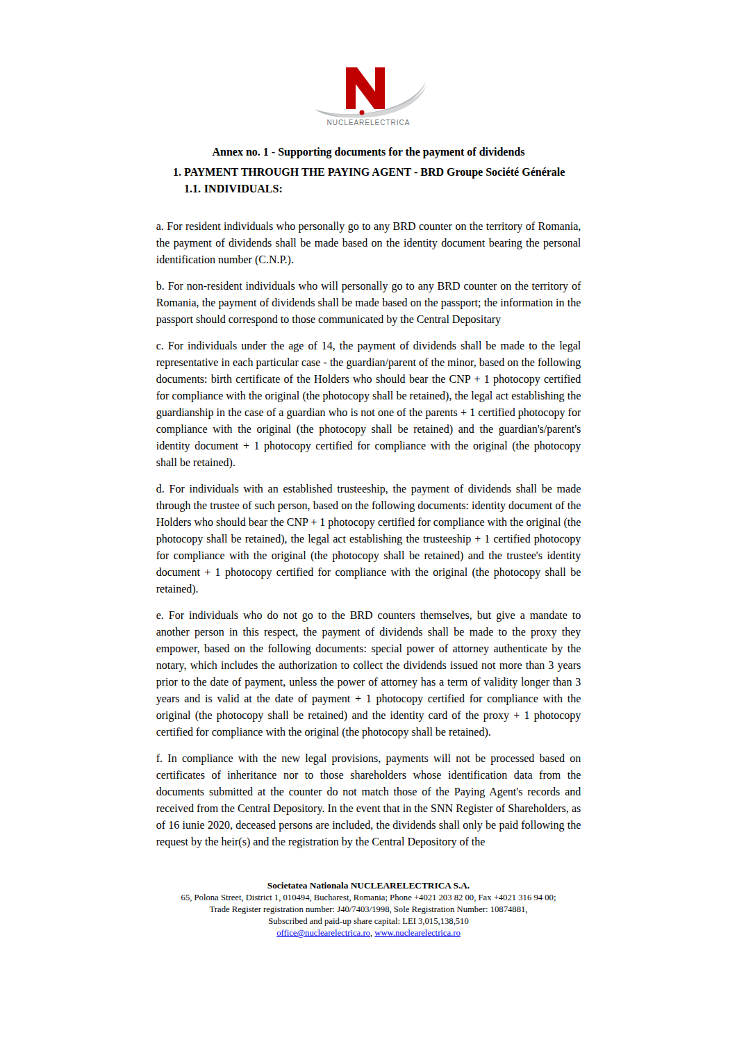NUCLEARELECTRICA
Annex no. 1 - Supporting documents for the payment of dividends
PAYMENT THROUGH THE PAYING AGENT - BRD Groupe Société Générale
INDIVIDUALS:
a. For resident individuals who personally go to any BRD counter on the territory of Romania, the payment of dividends shall be made based on the identity document bearing the personal identification number (C.N.P.).
b. For non-resident individuals who will personally go to any BRD counter on the territory of Romania, the payment of dividends shall be made based on the passport; the information in the passport should correspond to those communicated by the Central Depositary
c. For individuals under the age of 14, the payment of dividends shall be made to the legal representative in each particular case - the guardian/parent of the minor, based on the following documents: birth certificate of the Holders who should bear the CNP + 1 photocopy certified for compliance with the original (the photocopy shall be retained), the legal act establishing the guardianship in the case of a guardian who is not one of the parents + 1 certified photocopy for compliance with the original (the photocopy shall be retained) and the guardian's/parent's identity document + 1 photocopy certified for compliance with the original (the photocopy shall be retained).
d. For individuals with an established trusteeship, the payment of dividends shall be made through the trustee of such person, based on the following documents: identity document of the Holders who should bear the CNP + 1 photocopy certified for compliance with the original (the photocopy shall be retained), the legal act establishing the trusteeship + 1 certified photocopy for compliance with the original (the photocopy shall be retained) and the trustee's identity document + 1 photocopy certified for compliance with the original (the photocopy shall be retained).
e. For individuals who do not go to the BRD counters themselves, but give a mandate to another person in this respect, the payment of dividends shall be made to the proxy they empower, based on the following documents: special power of attorney authenticate by the notary, which includes the authorization to collect the dividends issued not more than 3 years prior to the date of payment, unless the power of attorney has a term of validity longer than 3 years and is valid at the date of payment + 1 photocopy certified for compliance with the original (the photocopy shall be retained) and the identity card of the proxy + 1 photocopy certified for compliance with the original (the photocopy shall be retained).
f. In compliance with the new legal provisions, payments will not be processed based on certificates of inheritance nor to those shareholders whose identification data from the documents submitted at the counter do not match those of the Paying Agent's records and received from the Central Depository. In the event that in the SNN Register of Shareholders, as of 16 iunie 2020, deceased persons are included, the dividends shall only be paid following the request by the heir(s) and the registration by the Central Depository of the
Societatea Nationala NUCLEARELECTRICA S.A.
65, Polona Street, District 1, 010494, Bucharest, Romania; Phone +4021 203 82 00, Fax +4021 316 94 00;
Trade Register registration number: J40/7403/1998, Sole Registration Number: 10874881,
Subscribed and paid-up share capital: LEI 3,015,138,510
office@nuclearelectrica.ro, www.nuclearelectrica.ro